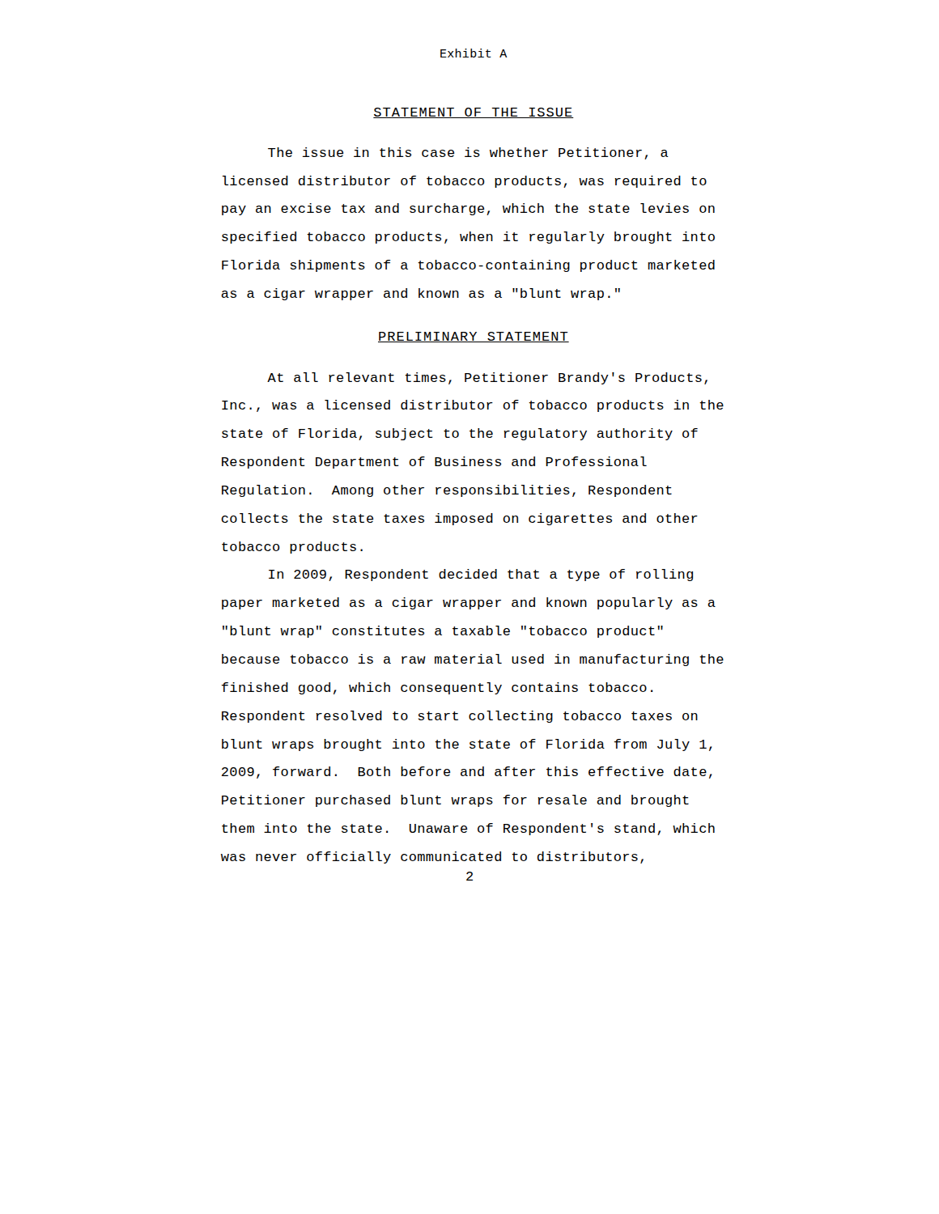Exhibit A
STATEMENT OF THE ISSUE
The issue in this case is whether Petitioner, a licensed distributor of tobacco products, was required to pay an excise tax and surcharge, which the state levies on specified tobacco products, when it regularly brought into Florida shipments of a tobacco-containing product marketed as a cigar wrapper and known as a "blunt wrap."
PRELIMINARY STATEMENT
At all relevant times, Petitioner Brandy's Products, Inc., was a licensed distributor of tobacco products in the state of Florida, subject to the regulatory authority of Respondent Department of Business and Professional Regulation. Among other responsibilities, Respondent collects the state taxes imposed on cigarettes and other tobacco products.
In 2009, Respondent decided that a type of rolling paper marketed as a cigar wrapper and known popularly as a "blunt wrap" constitutes a taxable "tobacco product" because tobacco is a raw material used in manufacturing the finished good, which consequently contains tobacco. Respondent resolved to start collecting tobacco taxes on blunt wraps brought into the state of Florida from July 1, 2009, forward. Both before and after this effective date, Petitioner purchased blunt wraps for resale and brought them into the state. Unaware of Respondent's stand, which was never officially communicated to distributors,
2